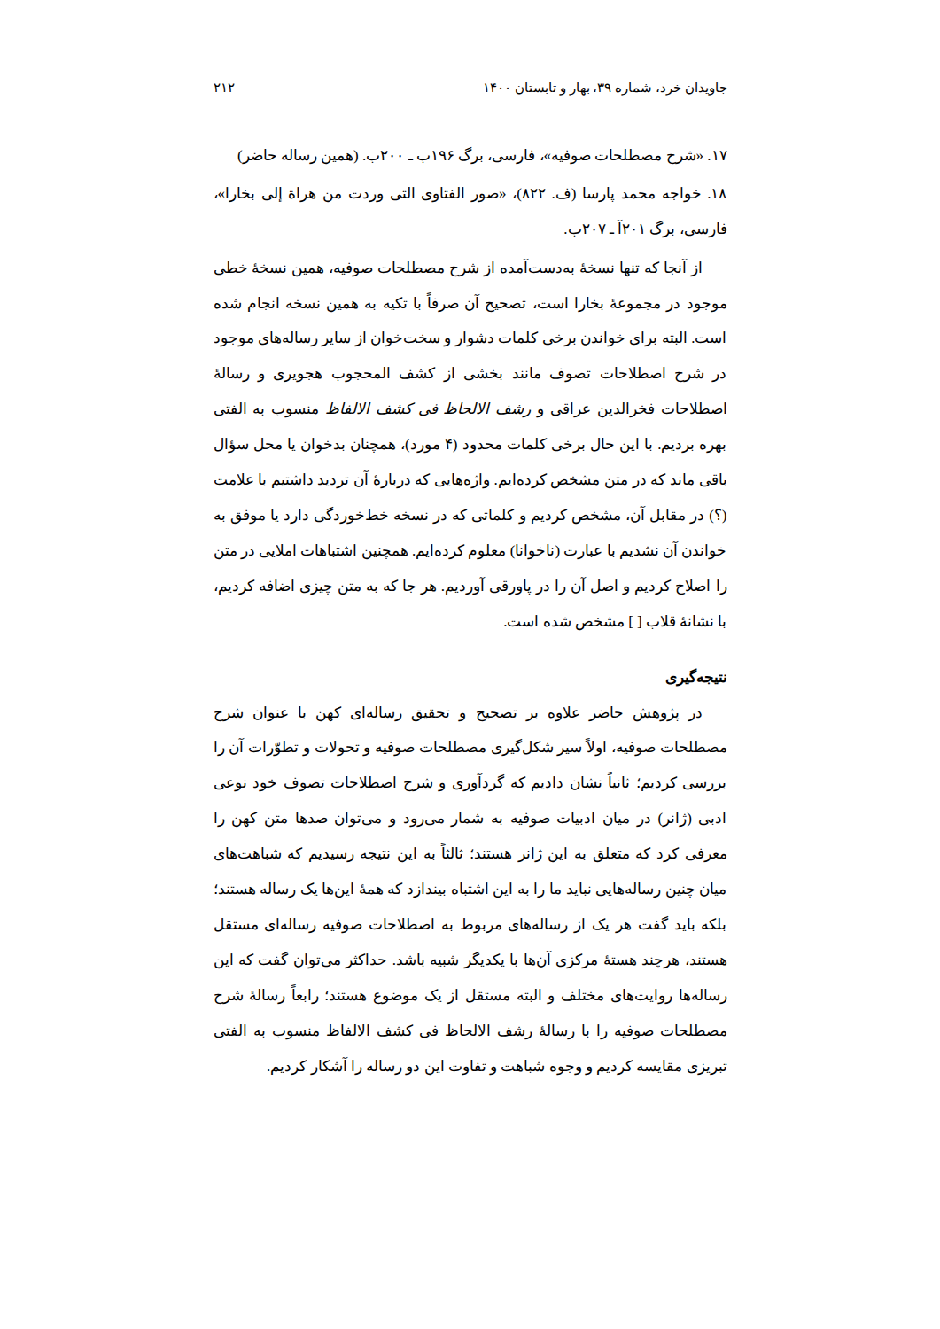جاویدان خرد، شماره ۳۹، بهار و تابستان ۱۴۰۰ ۲۱۲
۱۷. «شرح مصطلحات صوفیه»، فارسی، برگ ۱۹۶ب ـ ۲۰۰ب. (همین رساله حاضر)
۱۸. خواجه محمد پارسا (ف. ۸۲۲)، «صور الفتاوی التی وردت من هراة إلی بخارا»، فارسی، برگ ۲۰۱آ ـ ۲۰۷ب.
از آنجا که تنها نسخهٔ به‌دست‌آمده از شرح مصطلحات صوفیه، همین نسخهٔ خطی موجود در مجموعهٔ بخارا است، تصحیح آن صرفاً با تکیه به همین نسخه انجام شده است. البته برای خواندن برخی کلمات دشوار و سخت‌خوان از سایر رساله‌های موجود در شرح اصطلاحات تصوف مانند بخشی از کشف المحجوب هجویری و رسالهٔ اصطلاحات فخرالدین عراقی و رشف الالحاظ فی کشف الالفاظ منسوب به الفتی بهره بردیم. با این حال برخی کلمات محدود (۴ مورد)، همچنان بدخوان یا محل سؤال باقی ماند که در متن مشخص کرده‌ایم. واژه‌هایی که دربارهٔ آن تردید داشتیم با علامت (؟) در مقابل آن، مشخص کردیم و کلماتی که در نسخه خط‌خوردگی دارد یا موفق به خواندن آن نشدیم با عبارت (ناخوانا) معلوم کرده‌ایم. همچنین اشتباهات املایی در متن را اصلاح کردیم و اصل آن را در پاورقی آوردیم. هر جا که به متن چیزی اضافه کردیم، با نشانهٔ قلاب [ ] مشخص شده است.
نتیجه‌گیری
در پژوهش حاضر علاوه بر تصحیح و تحقیق رساله‌ای کهن با عنوان شرح مصطلحات صوفیه، اولاً سیر شکل‌گیری مصطلحات صوفیه و تحولات و تطوّرات آن را بررسی کردیم؛ ثانیاً نشان دادیم که گردآوری و شرح اصطلاحات تصوف خود نوعی ادبی (ژانر) در میان ادبیات صوفیه به شمار می‌رود و می‌توان صدها متن کهن را معرفی کرد که متعلق به این ژانر هستند؛ ثالثاً به این نتیجه رسیدیم که شباهت‌های میان چنین رساله‌هایی نباید ما را به این اشتباه بیندازد که همهٔ این‌ها یک رساله هستند؛ بلکه باید گفت هر یک از رساله‌های مربوط به اصطلاحات صوفیه رساله‌ای مستقل هستند، هرچند هستهٔ مرکزی آن‌ها با یکدیگر شبیه باشد. حداکثر می‌توان گفت که این رساله‌ها روایت‌های مختلف و البته مستقل از یک موضوع هستند؛ رابعاً رسالهٔ شرح مصطلحات صوفیه را با رسالهٔ رشف الالحاظ فی کشف الالفاظ منسوب به الفتی تبریزی مقایسه کردیم و وجوه شباهت و تفاوت این دو رساله را آشکار کردیم.